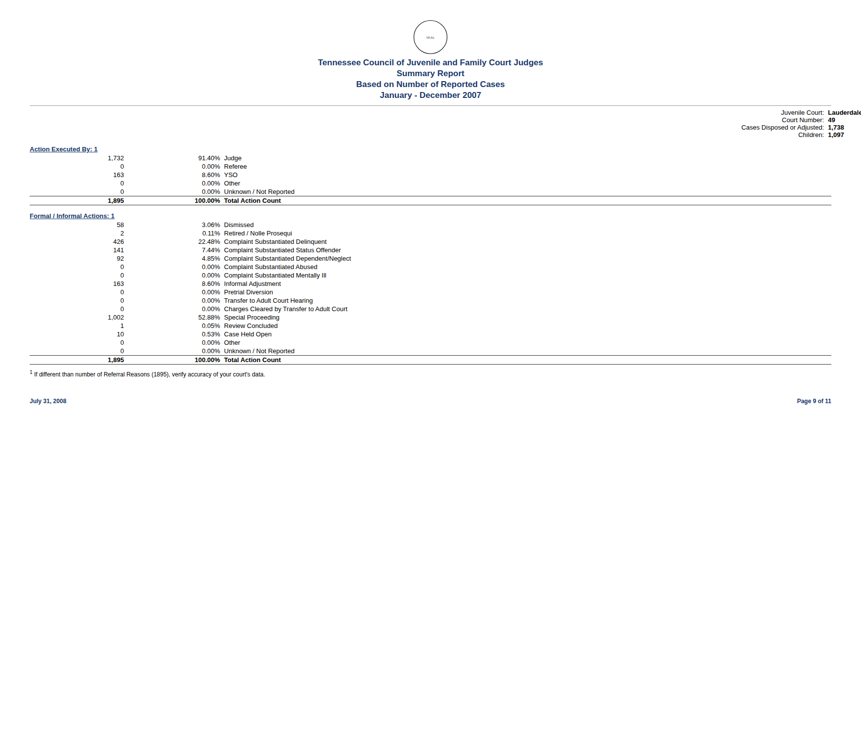Tennessee Council of Juvenile and Family Court Judges
Summary Report
Based on Number of Reported Cases
January - December 2007
| Juvenile Court: | Lauderdale |
| Court Number: | 49 |
| Cases Disposed or Adjusted: | 1,738 |
| Children: | 1,097 |
Action Executed By: 1
| 1,732 | 91.40% | Judge |
| 0 | 0.00% | Referee |
| 163 | 8.60% | YSO |
| 0 | 0.00% | Other |
| 0 | 0.00% | Unknown / Not Reported |
| 1,895 | 100.00% | Total Action Count |
Formal / Informal Actions: 1
| 58 | 3.06% | Dismissed |
| 2 | 0.11% | Retired / Nolle Prosequi |
| 426 | 22.48% | Complaint Substantiated Delinquent |
| 141 | 7.44% | Complaint Substantiated Status Offender |
| 92 | 4.85% | Complaint Substantiated Dependent/Neglect |
| 0 | 0.00% | Complaint Substantiated Abused |
| 0 | 0.00% | Complaint Substantiated Mentally Ill |
| 163 | 8.60% | Informal Adjustment |
| 0 | 0.00% | Pretrial Diversion |
| 0 | 0.00% | Transfer to Adult Court Hearing |
| 0 | 0.00% | Charges Cleared by Transfer to Adult Court |
| 1,002 | 52.88% | Special Proceeding |
| 1 | 0.05% | Review Concluded |
| 10 | 0.53% | Case Held Open |
| 0 | 0.00% | Other |
| 0 | 0.00% | Unknown / Not Reported |
| 1,895 | 100.00% | Total Action Count |
1 If different than number of Referral Reasons (1895), verify accuracy of your court's data.
July 31, 2008
Page 9 of 11